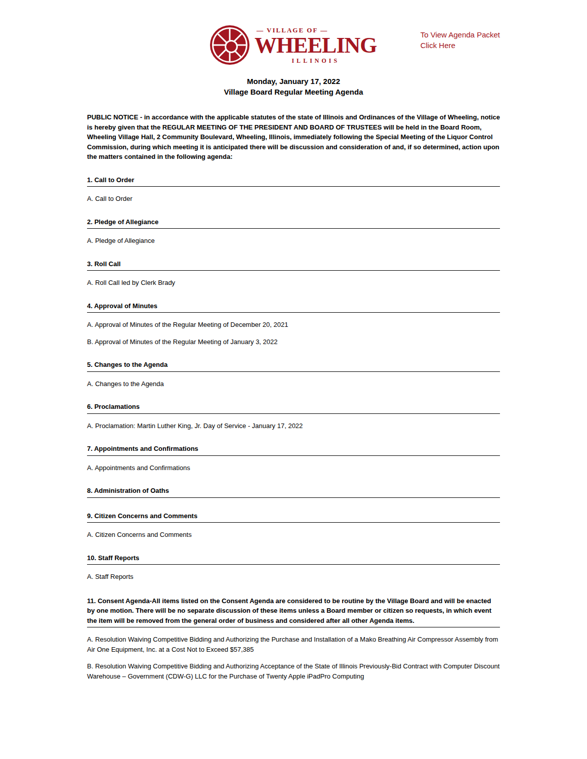— VILLAGE OF — WHEELING ILLINOIS
To View Agenda Packet
Click Here
Monday, January 17, 2022
Village Board Regular Meeting Agenda
PUBLIC NOTICE - in accordance with the applicable statutes of the state of Illinois and Ordinances of the Village of Wheeling, notice is hereby given that the REGULAR MEETING OF THE PRESIDENT AND BOARD OF TRUSTEES will be held in the Board Room, Wheeling Village Hall, 2 Community Boulevard, Wheeling, Illinois, immediately following the Special Meeting of the Liquor Control Commission, during which meeting it is anticipated there will be discussion and consideration of and, if so determined, action upon the matters contained in the following agenda:
1. Call to Order
A. Call to Order
2. Pledge of Allegiance
A. Pledge of Allegiance
3. Roll Call
A. Roll Call led by Clerk Brady
4. Approval of Minutes
A. Approval of Minutes of the Regular Meeting of December 20, 2021
B. Approval of Minutes of the Regular Meeting of January 3, 2022
5. Changes to the Agenda
A. Changes to the Agenda
6. Proclamations
A. Proclamation: Martin Luther King, Jr. Day of Service - January 17, 2022
7. Appointments and Confirmations
A. Appointments and Confirmations
8. Administration of Oaths
9. Citizen Concerns and Comments
A. Citizen Concerns and Comments
10. Staff Reports
A. Staff Reports
11. Consent Agenda-All items listed on the Consent Agenda are considered to be routine by the Village Board and will be enacted by one motion. There will be no separate discussion of these items unless a Board member or citizen so requests, in which event the item will be removed from the general order of business and considered after all other Agenda items.
A. Resolution Waiving Competitive Bidding and Authorizing the Purchase and Installation of a Mako Breathing Air Compressor Assembly from Air One Equipment, Inc. at a Cost Not to Exceed $57,385
B. Resolution Waiving Competitive Bidding and Authorizing Acceptance of the State of Illinois Previously-Bid Contract with Computer Discount Warehouse – Government (CDW-G) LLC for the Purchase of Twenty Apple iPadPro Computing